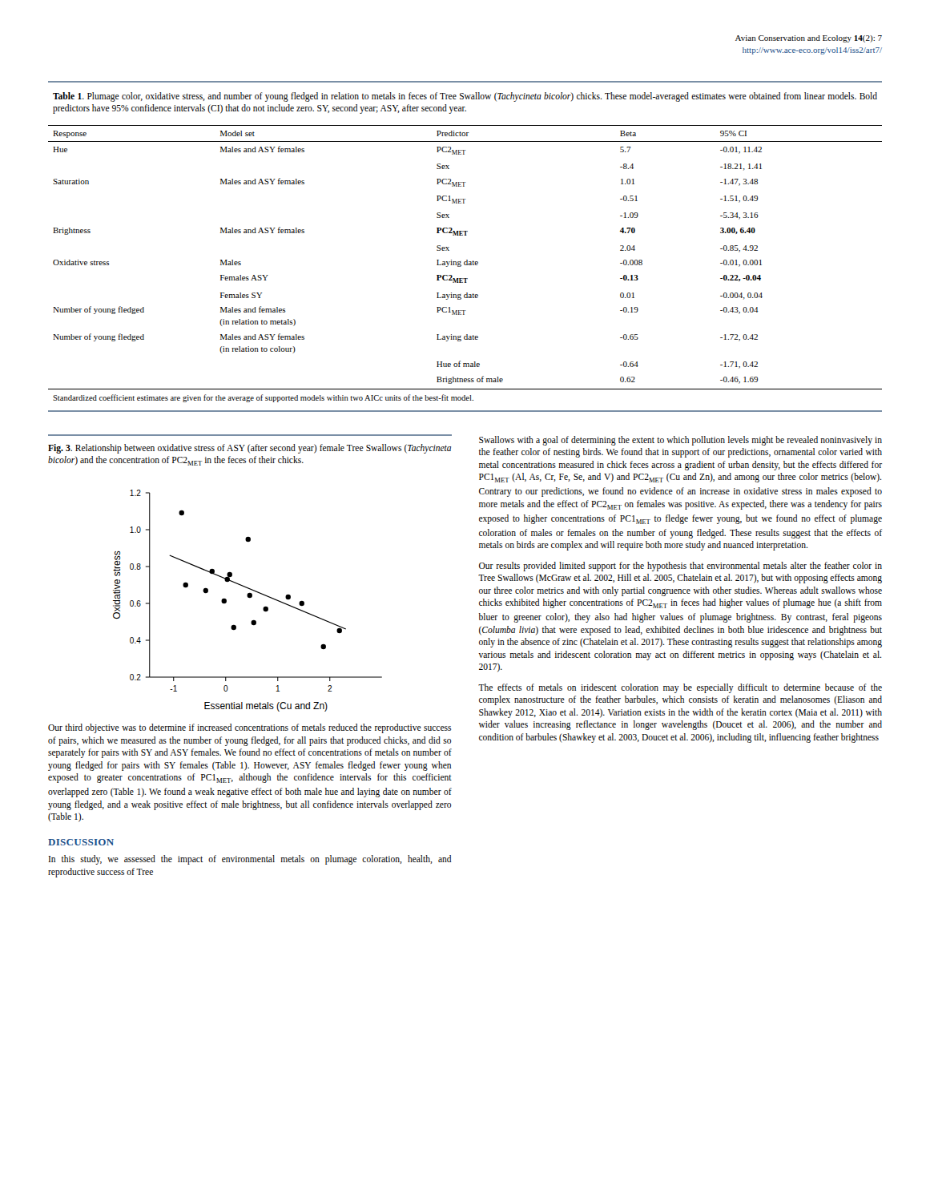Avian Conservation and Ecology 14(2): 7
http://www.ace-eco.org/vol14/iss2/art7/
Table 1. Plumage color, oxidative stress, and number of young fledged in relation to metals in feces of Tree Swallow (Tachycineta bicolor) chicks. These model-averaged estimates were obtained from linear models. Bold predictors have 95% confidence intervals (CI) that do not include zero. SY, second year; ASY, after second year.
| Response | Model set | Predictor | Beta | 95% CI |
| --- | --- | --- | --- | --- |
| Hue | Males and ASY females | PC2 MET | 5.7 | -0.01, 11.42 |
| | | Sex | -8.4 | -18.21, 1.41 |
| Saturation | Males and ASY females | PC2 MET | 1.01 | -1.47, 3.48 |
| | | PC1 MET | -0.51 | -1.51, 0.49 |
| | | Sex | -1.09 | -5.34, 3.16 |
| Brightness | Males and ASY females | PC2 MET | 4.70 | 3.00, 6.40 |
| | | Sex | 2.04 | -0.85, 4.92 |
| Oxidative stress | Males | Laying date | -0.008 | -0.01, 0.001 |
| | Females ASY | PC2 MET | -0.13 | -0.22, -0.04 |
| | Females SY | Laying date | 0.01 | -0.004, 0.04 |
| Number of young fledged | Males and females (in relation to metals) | PC1 MET | -0.19 | -0.43, 0.04 |
| Number of young fledged | Males and ASY females (in relation to colour) | Laying date | -0.65 | -1.72, 0.42 |
| | | Hue of male | -0.64 | -1.71, 0.42 |
| | | Brightness of male | 0.62 | -0.46, 1.69 |
Standardized coefficient estimates are given for the average of supported models within two AICc units of the best-fit model.
Fig. 3. Relationship between oxidative stress of ASY (after second year) female Tree Swallows (Tachycineta bicolor) and the concentration of PC2MET in the feces of their chicks.
1.2 1.0 0.8 0.6 0.4 0.2 -1 0 1 2 Essential metals (Cu and Zn) Oxidative stress
Our third objective was to determine if increased concentrations of metals reduced the reproductive success of pairs, which we measured as the number of young fledged, for all pairs that produced chicks, and did so separately for pairs with SY and ASY females. We found no effect of concentrations of metals on number of young fledged for pairs with SY females (Table 1). However, ASY females fledged fewer young when exposed to greater concentrations of PC1MET, although the confidence intervals for this coefficient overlapped zero (Table 1). We found a weak negative effect of both male hue and laying date on number of young fledged, and a weak positive effect of male brightness, but all confidence intervals overlapped zero (Table 1).
DISCUSSION
In this study, we assessed the impact of environmental metals on plumage coloration, health, and reproductive success of Tree
Swallows with a goal of determining the extent to which pollution levels might be revealed noninvasively in the feather color of nesting birds. We found that in support of our predictions, ornamental color varied with metal concentrations measured in chick feces across a gradient of urban density, but the effects differed for PC1MET (Al, As, Cr, Fe, Se, and V) and PC2MET (Cu and Zn), and among our three color metrics (below). Contrary to our predictions, we found no evidence of an increase in oxidative stress in males exposed to more metals and the effect of PC2MET on females was positive. As expected, there was a tendency for pairs exposed to higher concentrations of PC1MET to fledge fewer young, but we found no effect of plumage coloration of males or females on the number of young fledged. These results suggest that the effects of metals on birds are complex and will require both more study and nuanced interpretation.
Our results provided limited support for the hypothesis that environmental metals alter the feather color in Tree Swallows (McGraw et al. 2002, Hill et al. 2005, Chatelain et al. 2017), but with opposing effects among our three color metrics and with only partial congruence with other studies. Whereas adult swallows whose chicks exhibited higher concentrations of PC2MET in feces had higher values of plumage hue (a shift from bluer to greener color), they also had higher values of plumage brightness. By contrast, feral pigeons (Columba livia) that were exposed to lead, exhibited declines in both blue iridescence and brightness but only in the absence of zinc (Chatelain et al. 2017). These contrasting results suggest that relationships among various metals and iridescent coloration may act on different metrics in opposing ways (Chatelain et al. 2017).
The effects of metals on iridescent coloration may be especially difficult to determine because of the complex nanostructure of the feather barbules, which consists of keratin and melanosomes (Eliason and Shawkey 2012, Xiao et al. 2014). Variation exists in the width of the keratin cortex (Maia et al. 2011) with wider values increasing reflectance in longer wavelengths (Doucet et al. 2006), and the number and condition of barbules (Shawkey et al. 2003, Doucet et al. 2006), including tilt, influencing feather brightness